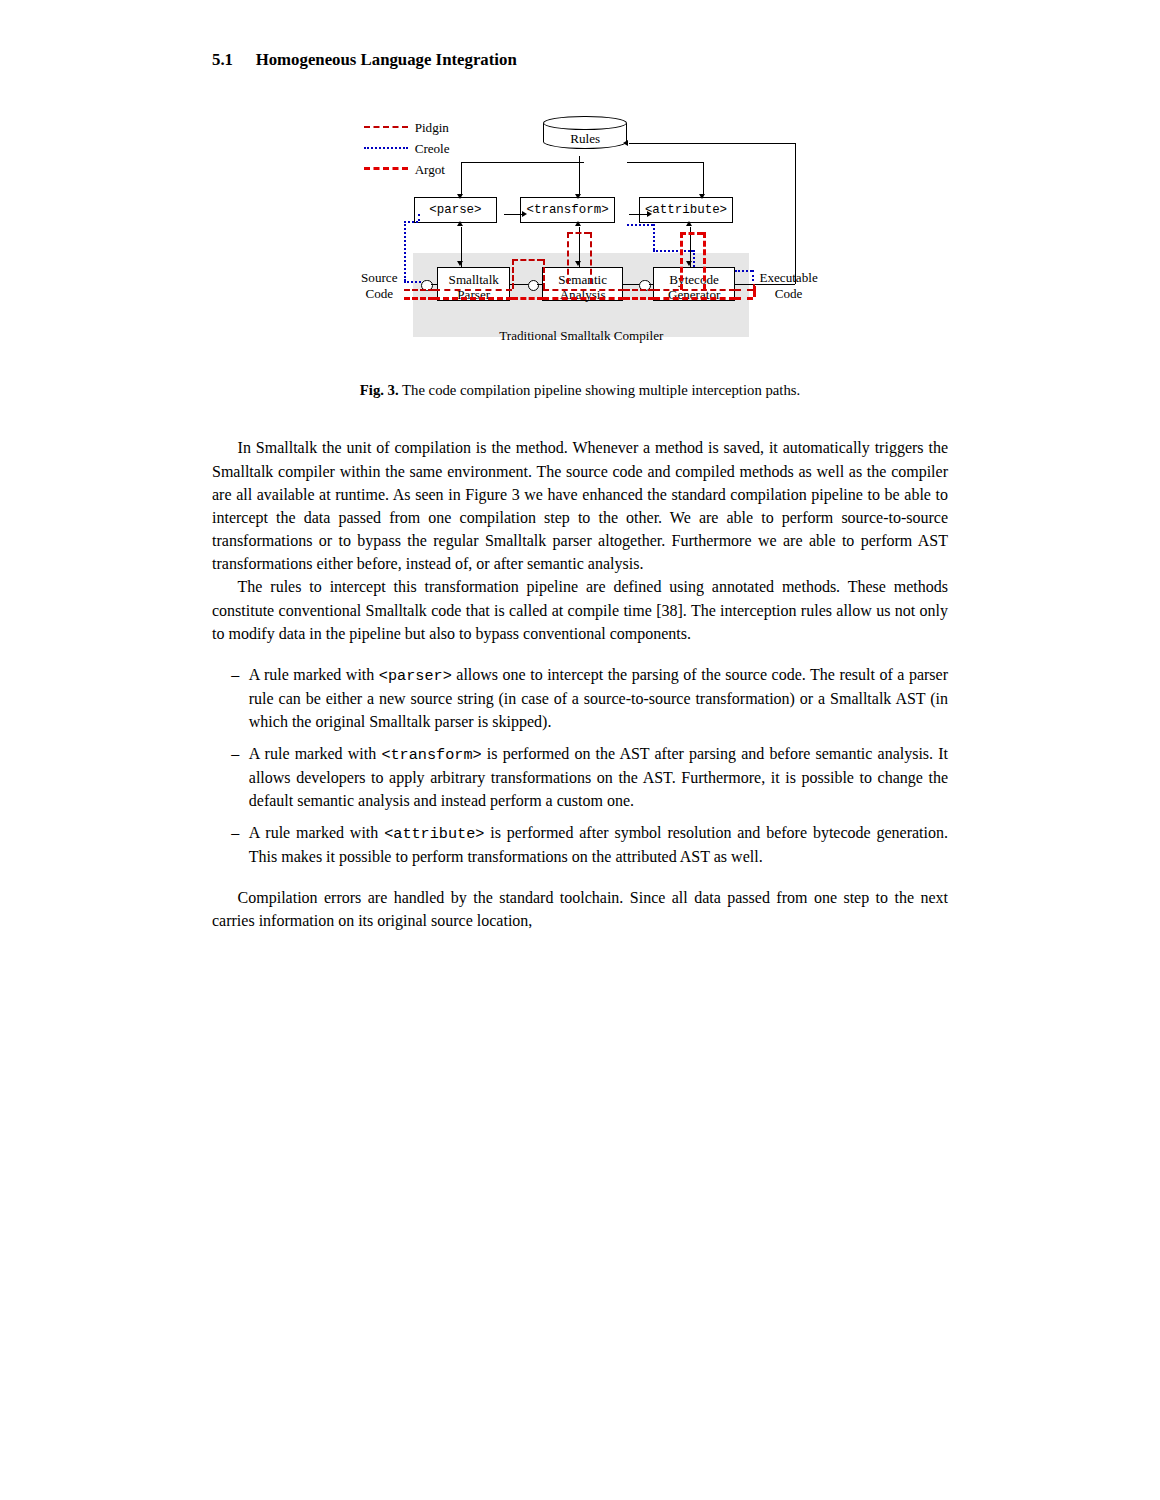5.1 Homogeneous Language Integration
Pidgin
Creole
Argot
Traditional Smalltalk Compiler
Rules
<parse>
<transform>
<attribute>
Smalltalk
Parser
Semantic
Analysis
Bytecode
Generator
Source
Code
Executable
Code
Fig. 3. The code compilation pipeline showing multiple interception paths.
In Smalltalk the unit of compilation is the method. Whenever a method is saved, it automatically triggers the Smalltalk compiler within the same environment. The source code and compiled methods as well as the compiler are all available at runtime. As seen in Figure 3 we have enhanced the standard compilation pipeline to be able to intercept the data passed from one compilation step to the other. We are able to perform source-to-source transformations or to bypass the regular Smalltalk parser altogether. Furthermore we are able to perform AST transformations either before, instead of, or after semantic analysis.
The rules to intercept this transformation pipeline are defined using annotated methods. These methods constitute conventional Smalltalk code that is called at compile time [38]. The interception rules allow us not only to modify data in the pipeline but also to bypass conventional components.
A rule marked with <parser> allows one to intercept the parsing of the source code. The result of a parser rule can be either a new source string (in case of a source-to-source transformation) or a Smalltalk AST (in which the original Smalltalk parser is skipped).
A rule marked with <transform> is performed on the AST after parsing and before semantic analysis. It allows developers to apply arbitrary transformations on the AST. Furthermore, it is possible to change the default semantic analysis and instead perform a custom one.
A rule marked with <attribute> is performed after symbol resolution and before bytecode generation. This makes it possible to perform transformations on the attributed AST as well.
Compilation errors are handled by the standard toolchain. Since all data passed from one step to the next carries information on its original source location,